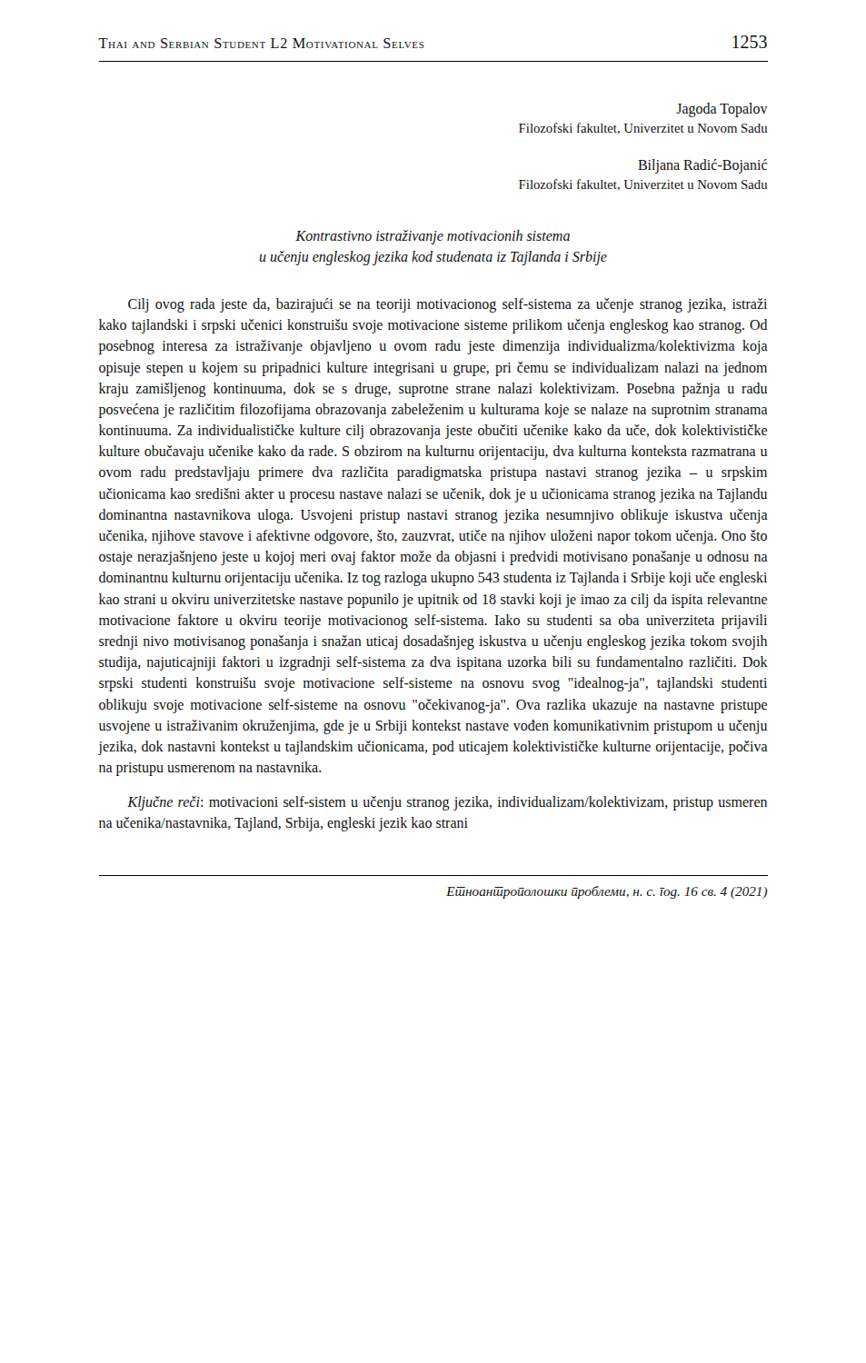Thai and Serbian Student L2 Motivational Selves 1253
Jagoda Topalov Filozofski fakultet, Univerzitet u Novom Sadu
Biljana Radić-Bojanić Filozofski fakultet, Univerzitet u Novom Sadu
Kontrastivno istraživanje motivacionih sistema
u učenju engleskog jezika kod studenata iz Tajlanda i Srbije
Cilj ovog rada jeste da, bazirajući se na teoriji motivacionog self-sistema za učenje stranog jezika, istraži kako tajlandski i srpski učenici konstruišu svoje motivacione sisteme prilikom učenja engleskog kao stranog. Od posebnog interesa za istraživanje objavljeno u ovom radu jeste dimenzija individualizma/kolektivizma koja opisuje stepen u kojem su pripadnici kulture integrisani u grupe, pri čemu se individualizam nalazi na jednom kraju zamišljenog kontinuuma, dok se s druge, suprotne strane nalazi kolektivizam. Posebna pažnja u radu posvećena je različitim filozofijama obrazovanja zabeleženim u kulturama koje se nalaze na suprotnim stranama kontinuuma. Za individualističke kulture cilj obrazovanja jeste obučiti učenike kako da uče, dok kolektivističke kulture obučavaju učenike kako da rade. S obzirom na kulturnu orijentaciju, dva kulturna konteksta razmatrana u ovom radu predstavljaju primere dva različita paradigmatska pristupa nastavi stranog jezika – u srpskim učionicama kao središni akter u procesu nastave nalazi se učenik, dok je u učionicama stranog jezika na Tajlandu dominantna nastavnikova uloga. Usvojeni pristup nastavi stranog jezika nesumnjivo oblikuje iskustva učenja učenika, njihove stavove i afektivne odgovore, što, zauzvrat, utiče na njihov uloženi napor tokom učenja. Ono što ostaje nerazjašnjeno jeste u kojoj meri ovaj faktor može da objasni i predvidi motivisano ponašanje u odnosu na dominantnu kulturnu orijentaciju učenika. Iz tog razloga ukupno 543 studenta iz Tajlanda i Srbije koji uče engleski kao strani u okviru univerzitetske nastave popunilo je upitnik od 18 stavki koji je imao za cilj da ispita relevantne motivacione faktore u okviru teorije motivacionog self-sistema. Iako su studenti sa oba univerziteta prijavili srednji nivo motivisanog ponašanja i snažan uticaj dosadašnjeg iskustva u učenju engleskog jezika tokom svojih studija, najuticajniji faktori u izgradnji self-sistema za dva ispitana uzorka bili su fundamentalno različiti. Dok srpski studenti konstruišu svoje motivacione self-sisteme na osnovu svog "idealnog-ja", tajlandski studenti oblikuju svoje motivacione self-sisteme na osnovu "očekivanog-ja". Ova razlika ukazuje na nastavne pristupe usvojene u istraživanim okruženjima, gde je u Srbiji kontekst nastave vođen komunikativnim pristupom u učenju jezika, dok nastavni kontekst u tajlandskim učionicama, pod uticajem kolektivističke kulturne orijentacije, počiva na pristupu usmerenom na nastavnika.
Ključne reči: motivacioni self-sistem u učenju stranog jezika, individualizam/kolektivizam, pristup usmeren na učenika/nastavnika, Tajland, Srbija, engleski jezik kao strani
Етноантрополошки проблеми, н. с. год. 16 св. 4 (2021)